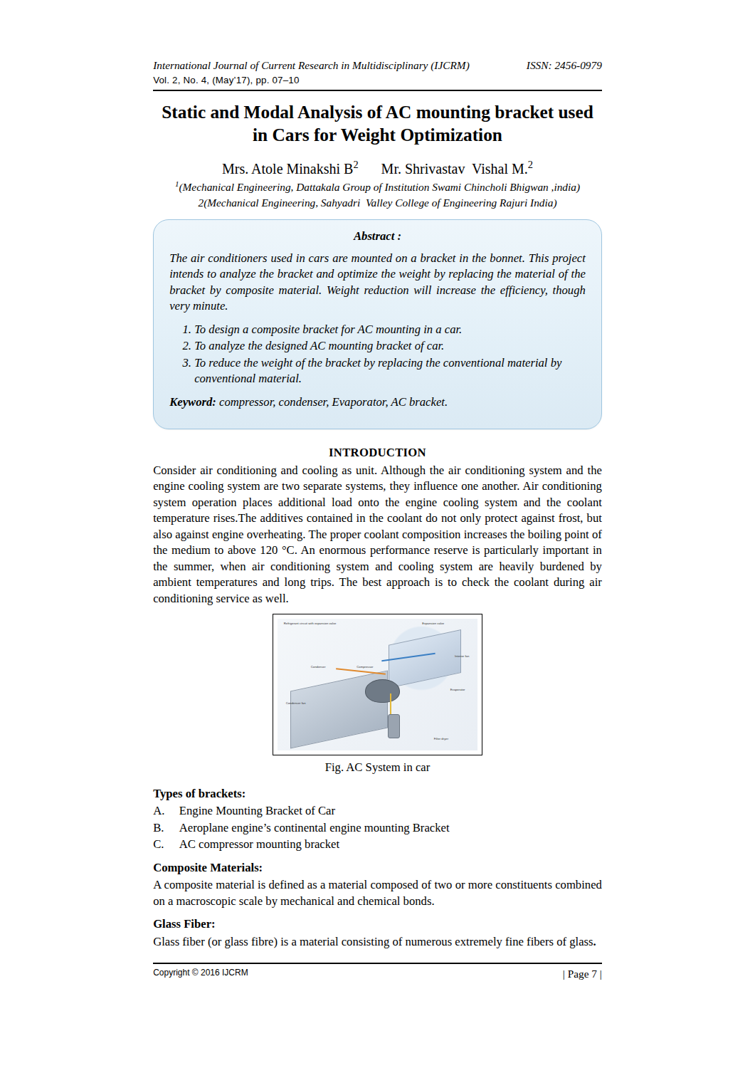International Journal of Current Research in Multidisciplinary (IJCRM)
ISSN: 2456-0979
Vol. 2, No. 4, (May’17), pp. 07–10
Static and Modal Analysis of AC mounting bracket used in Cars for Weight Optimization
Mrs. Atole Minakshi B2 Mr. Shrivastav Vishal M.2
1(Mechanical Engineering, Dattakala Group of Institution Swami Chincholi Bhigwan ,india)
2(Mechanical Engineering, Sahyadri Valley College of Engineering Rajuri India)
Abstract :
The air conditioners used in cars are mounted on a bracket in the bonnet. This project intends to analyze the bracket and optimize the weight by replacing the material of the bracket by composite material. Weight reduction will increase the efficiency, though very minute.
To design a composite bracket for AC mounting in a car.
To analyze the designed AC mounting bracket of car.
To reduce the weight of the bracket by replacing the conventional material by conventional material.
Keyword: compressor, condenser, Evaporator, AC bracket.
INTRODUCTION
Consider air conditioning and cooling as unit. Although the air conditioning system and the engine cooling system are two separate systems, they influence one another. Air conditioning system operation places additional load onto the engine cooling system and the coolant temperature rises.The additives contained in the coolant do not only protect against frost, but also against engine overheating. The proper coolant composition increases the boiling point of the medium to above 120 °C. An enormous performance reserve is particularly important in the summer, when air conditioning system and cooling system are heavily burdened by ambient temperatures and long trips. The best approach is to check the coolant during air conditioning service as well.
Refrigerant circuit with expansion valve
Expansion valve
Condenser
Compressor
Interior fan
Evaporator
Condenser fan
Filter dryer
Fig. AC System in car
Types of brackets:
A. Engine Mounting Bracket of Car
B. Aeroplane engine’s continental engine mounting Bracket
C. AC compressor mounting bracket
Composite Materials:
A composite material is defined as a material composed of two or more constituents combined on a macroscopic scale by mechanical and chemical bonds.
Glass Fiber:
Glass fiber (or glass fibre) is a material consisting of numerous extremely fine fibers of glass.
Copyright © 2016 IJCRM
| Page 7 |